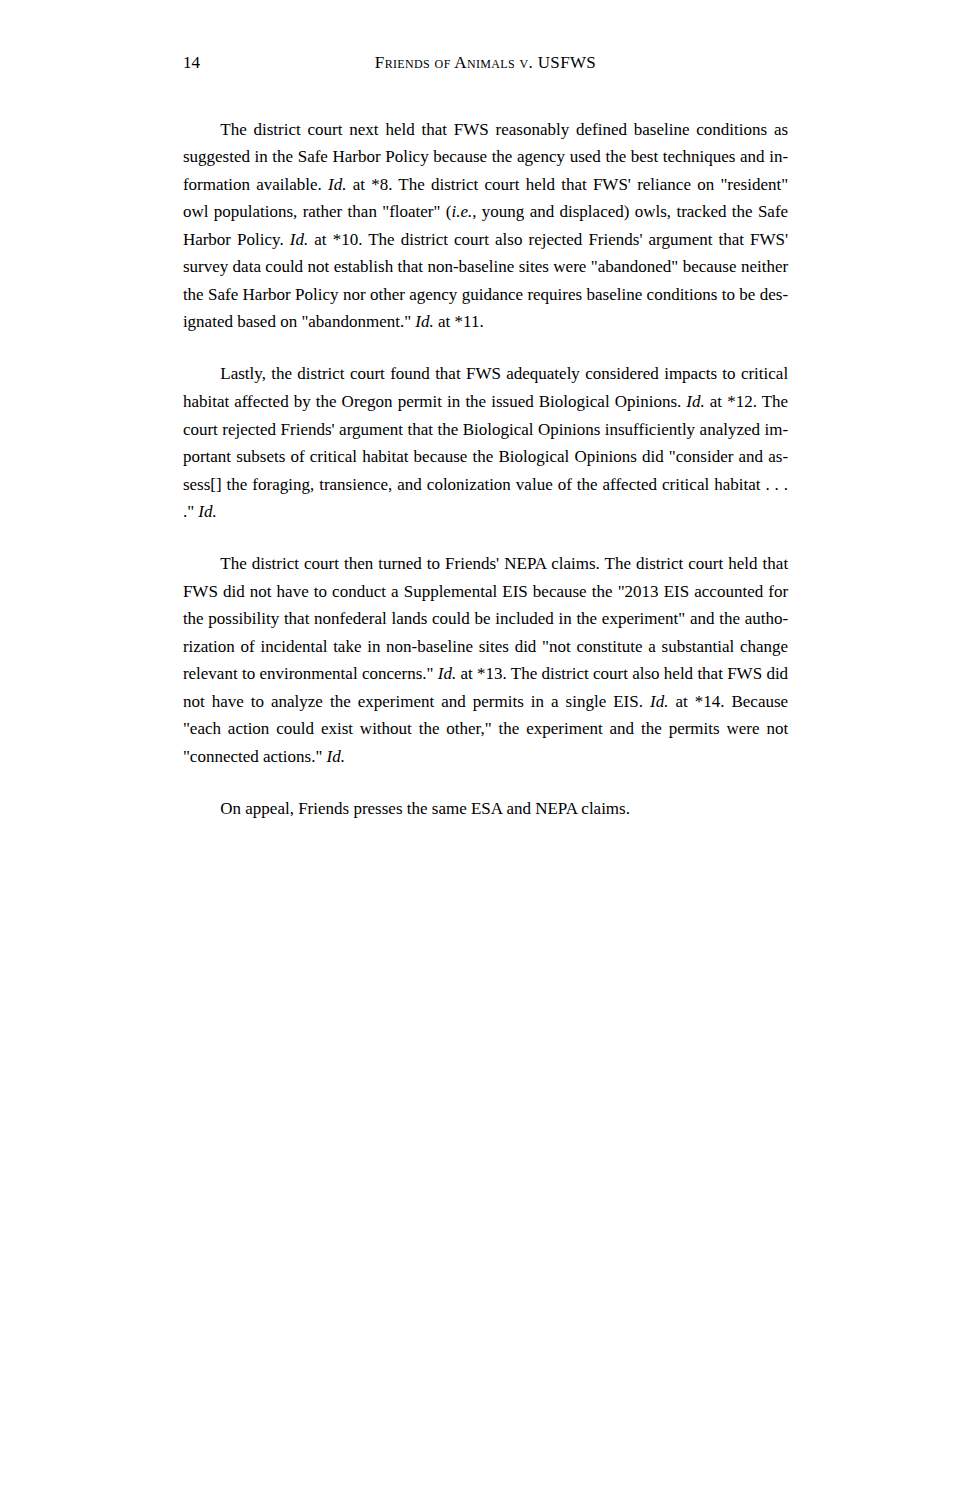14
Friends of Animals v. USFWS
The district court next held that FWS reasonably defined baseline conditions as suggested in the Safe Harbor Policy because the agency used the best techniques and information available. Id. at *8. The district court held that FWS' reliance on "resident" owl populations, rather than "floater" (i.e., young and displaced) owls, tracked the Safe Harbor Policy. Id. at *10. The district court also rejected Friends' argument that FWS' survey data could not establish that non-baseline sites were "abandoned" because neither the Safe Harbor Policy nor other agency guidance requires baseline conditions to be designated based on "abandonment." Id. at *11.
Lastly, the district court found that FWS adequately considered impacts to critical habitat affected by the Oregon permit in the issued Biological Opinions. Id. at *12. The court rejected Friends' argument that the Biological Opinions insufficiently analyzed important subsets of critical habitat because the Biological Opinions did "consider and assess[] the foraging, transience, and colonization value of the affected critical habitat . . . ." Id.
The district court then turned to Friends' NEPA claims. The district court held that FWS did not have to conduct a Supplemental EIS because the "2013 EIS accounted for the possibility that nonfederal lands could be included in the experiment" and the authorization of incidental take in non-baseline sites did "not constitute a substantial change relevant to environmental concerns." Id. at *13. The district court also held that FWS did not have to analyze the experiment and permits in a single EIS. Id. at *14. Because "each action could exist without the other," the experiment and the permits were not "connected actions." Id.
On appeal, Friends presses the same ESA and NEPA claims.